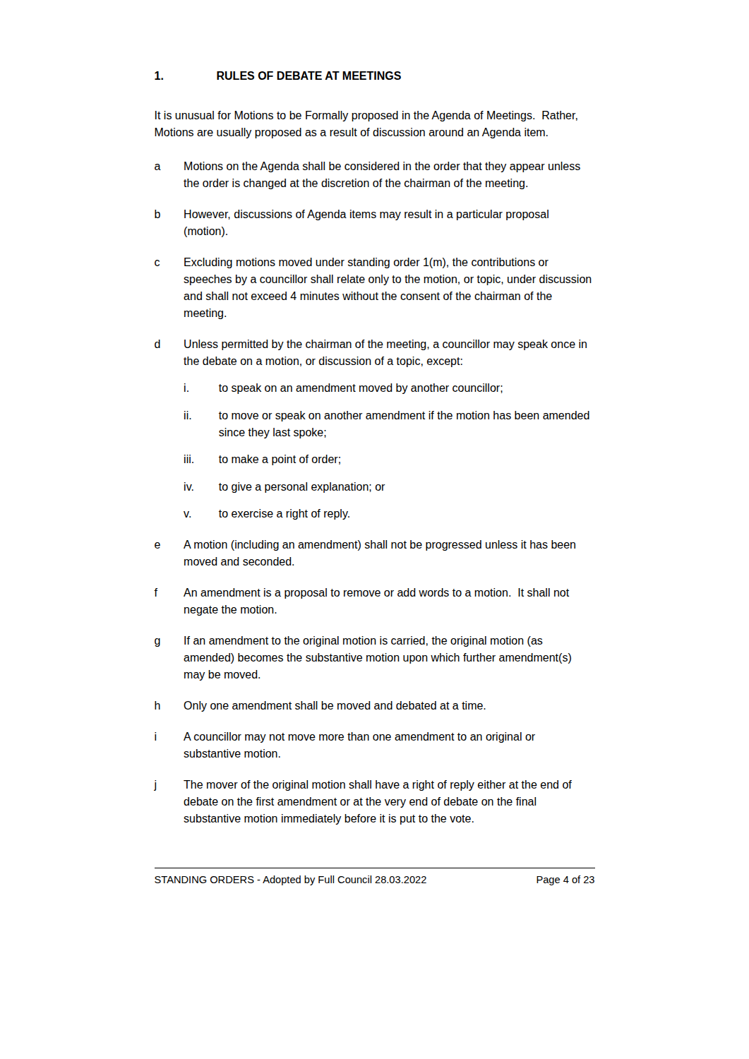1. Rules of Debate at Meetings
It is unusual for Motions to be Formally proposed in the Agenda of Meetings. Rather, Motions are usually proposed as a result of discussion around an Agenda item.
a Motions on the Agenda shall be considered in the order that they appear unless the order is changed at the discretion of the chairman of the meeting.
b However, discussions of Agenda items may result in a particular proposal (motion).
c Excluding motions moved under standing order 1(m), the contributions or speeches by a councillor shall relate only to the motion, or topic, under discussion and shall not exceed 4 minutes without the consent of the chairman of the meeting.
d Unless permitted by the chairman of the meeting, a councillor may speak once in the debate on a motion, or discussion of a topic, except:
i. to speak on an amendment moved by another councillor;
ii. to move or speak on another amendment if the motion has been amended since they last spoke;
iii. to make a point of order;
iv. to give a personal explanation; or
v. to exercise a right of reply.
e A motion (including an amendment) shall not be progressed unless it has been moved and seconded.
f An amendment is a proposal to remove or add words to a motion. It shall not negate the motion.
g If an amendment to the original motion is carried, the original motion (as amended) becomes the substantive motion upon which further amendment(s) may be moved.
h Only one amendment shall be moved and debated at a time.
i A councillor may not move more than one amendment to an original or substantive motion.
j The mover of the original motion shall have a right of reply either at the end of debate on the first amendment or at the very end of debate on the final substantive motion immediately before it is put to the vote.
STANDING ORDERS - Adopted by Full Council 28.03.2022 Page 4 of 23